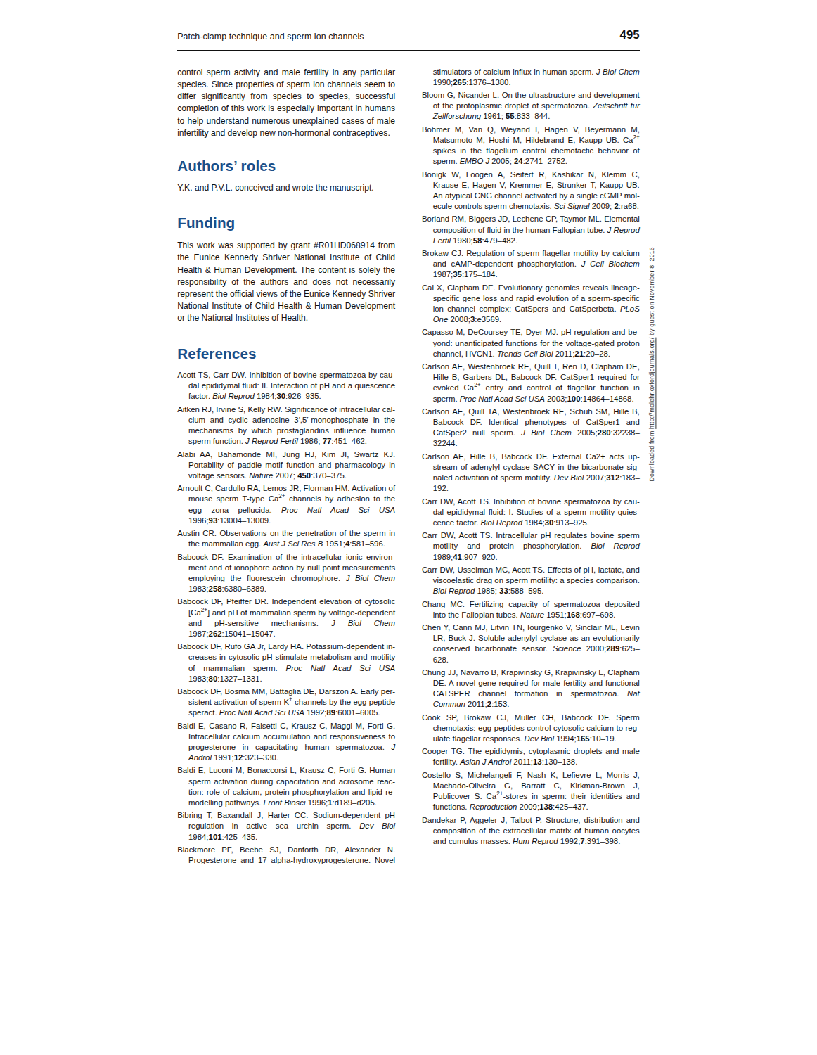Patch-clamp technique and sperm ion channels
495
Downloaded from http://molehr.oxfordjournals.org/ by guest on November 8, 2016
control sperm activity and male fertility in any particular species. Since properties of sperm ion channels seem to differ significantly from species to species, successful completion of this work is especially important in humans to help understand numerous unexplained cases of male infertility and develop new non-hormonal contraceptives.
Authors’ roles
Y.K. and P.V.L. conceived and wrote the manuscript.
Funding
This work was supported by grant #R01HD068914 from the Eunice Kennedy Shriver National Institute of Child Health & Human Development. The content is solely the responsibility of the authors and does not necessarily represent the official views of the Eunice Kennedy Shriver National Institute of Child Health & Human Development or the National Institutes of Health.
References
Acott TS, Carr DW. Inhibition of bovine spermatozoa by caudal epididymal fluid: II. Interaction of pH and a quiescence factor. Biol Reprod 1984;30:926–935.
Aitken RJ, Irvine S, Kelly RW. Significance of intracellular calcium and cyclic adenosine 3′,5′-monophosphate in the mechanisms by which prostaglandins influence human sperm function. J Reprod Fertil 1986; 77:451–462.
Alabi AA, Bahamonde MI, Jung HJ, Kim JI, Swartz KJ. Portability of paddle motif function and pharmacology in voltage sensors. Nature 2007; 450:370–375.
Arnoult C, Cardullo RA, Lemos JR, Florman HM. Activation of mouse sperm T-type Ca2+ channels by adhesion to the egg zona pellucida. Proc Natl Acad Sci USA 1996;93:13004–13009.
Austin CR. Observations on the penetration of the sperm in the mammalian egg. Aust J Sci Res B 1951;4:581–596.
Babcock DF. Examination of the intracellular ionic environment and of ionophore action by null point measurements employing the fluorescein chromophore. J Biol Chem 1983;258:6380–6389.
Babcock DF, Pfeiffer DR. Independent elevation of cytosolic [Ca2+] and pH of mammalian sperm by voltage-dependent and pH-sensitive mechanisms. J Biol Chem 1987;262:15041–15047.
Babcock DF, Rufo GA Jr, Lardy HA. Potassium-dependent increases in cytosolic pH stimulate metabolism and motility of mammalian sperm. Proc Natl Acad Sci USA 1983;80:1327–1331.
Babcock DF, Bosma MM, Battaglia DE, Darszon A. Early persistent activation of sperm K+ channels by the egg peptide speract. Proc Natl Acad Sci USA 1992;89:6001–6005.
Baldi E, Casano R, Falsetti C, Krausz C, Maggi M, Forti G. Intracellular calcium accumulation and responsiveness to progesterone in capacitating human spermatozoa. J Androl 1991;12:323–330.
Baldi E, Luconi M, Bonaccorsi L, Krausz C, Forti G. Human sperm activation during capacitation and acrosome reaction: role of calcium, protein phosphorylation and lipid remodelling pathways. Front Biosci 1996;1:d189–d205.
Bibring T, Baxandall J, Harter CC. Sodium-dependent pH regulation in active sea urchin sperm. Dev Biol 1984;101:425–435.
Blackmore PF, Beebe SJ, Danforth DR, Alexander N. Progesterone and 17 alpha-hydroxyprogesterone. Novel stimulators of calcium influx in human sperm. J Biol Chem 1990;265:1376–1380.
Bloom G, Nicander L. On the ultrastructure and development of the protoplasmic droplet of spermatozoa. Zeitschrift fur Zellforschung 1961; 55:833–844.
Bohmer M, Van Q, Weyand I, Hagen V, Beyermann M, Matsumoto M, Hoshi M, Hildebrand E, Kaupp UB. Ca2+ spikes in the flagellum control chemotactic behavior of sperm. EMBO J 2005; 24:2741–2752.
Bonigk W, Loogen A, Seifert R, Kashikar N, Klemm C, Krause E, Hagen V, Kremmer E, Strunker T, Kaupp UB. An atypical CNG channel activated by a single cGMP molecule controls sperm chemotaxis. Sci Signal 2009; 2:ra68.
Borland RM, Biggers JD, Lechene CP, Taymor ML. Elemental composition of fluid in the human Fallopian tube. J Reprod Fertil 1980;58:479–482.
Brokaw CJ. Regulation of sperm flagellar motility by calcium and cAMP-dependent phosphorylation. J Cell Biochem 1987;35:175–184.
Cai X, Clapham DE. Evolutionary genomics reveals lineage-specific gene loss and rapid evolution of a sperm-specific ion channel complex: CatSpers and CatSperbeta. PLoS One 2008;3:e3569.
Capasso M, DeCoursey TE, Dyer MJ. pH regulation and beyond: unanticipated functions for the voltage-gated proton channel, HVCN1. Trends Cell Biol 2011;21:20–28.
Carlson AE, Westenbroek RE, Quill T, Ren D, Clapham DE, Hille B, Garbers DL, Babcock DF. CatSper1 required for evoked Ca2+ entry and control of flagellar function in sperm. Proc Natl Acad Sci USA 2003;100:14864–14868.
Carlson AE, Quill TA, Westenbroek RE, Schuh SM, Hille B, Babcock DF. Identical phenotypes of CatSper1 and CatSper2 null sperm. J Biol Chem 2005;280:32238–32244.
Carlson AE, Hille B, Babcock DF. External Ca2+ acts upstream of adenylyl cyclase SACY in the bicarbonate signaled activation of sperm motility. Dev Biol 2007;312:183–192.
Carr DW, Acott TS. Inhibition of bovine spermatozoa by caudal epididymal fluid: I. Studies of a sperm motility quiescence factor. Biol Reprod 1984;30:913–925.
Carr DW, Acott TS. Intracellular pH regulates bovine sperm motility and protein phosphorylation. Biol Reprod 1989;41:907–920.
Carr DW, Usselman MC, Acott TS. Effects of pH, lactate, and viscoelastic drag on sperm motility: a species comparison. Biol Reprod 1985; 33:588–595.
Chang MC. Fertilizing capacity of spermatozoa deposited into the Fallopian tubes. Nature 1951;168:697–698.
Chen Y, Cann MJ, Litvin TN, Iourgenko V, Sinclair ML, Levin LR, Buck J. Soluble adenylyl cyclase as an evolutionarily conserved bicarbonate sensor. Science 2000;289:625–628.
Chung JJ, Navarro B, Krapivinsky G, Krapivinsky L, Clapham DE. A novel gene required for male fertility and functional CATSPER channel formation in spermatozoa. Nat Commun 2011;2:153.
Cook SP, Brokaw CJ, Muller CH, Babcock DF. Sperm chemotaxis: egg peptides control cytosolic calcium to regulate flagellar responses. Dev Biol 1994;165:10–19.
Cooper TG. The epididymis, cytoplasmic droplets and male fertility. Asian J Androl 2011;13:130–138.
Costello S, Michelangeli F, Nash K, Lefievre L, Morris J, Machado-Oliveira G, Barratt C, Kirkman-Brown J, Publicover S. Ca2+-stores in sperm: their identities and functions. Reproduction 2009;138:425–437.
Dandekar P, Aggeler J, Talbot P. Structure, distribution and composition of the extracellular matrix of human oocytes and cumulus masses. Hum Reprod 1992;7:391–398.